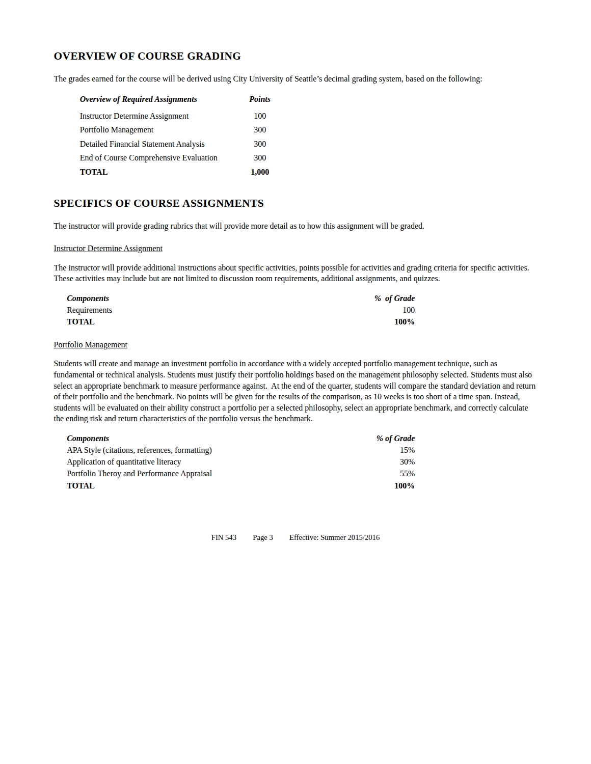OVERVIEW OF COURSE GRADING
The grades earned for the course will be derived using City University of Seattle’s decimal grading system, based on the following:
| Overview of Required Assignments | Points |
| --- | --- |
| Instructor Determine Assignment | 100 |
| Portfolio Management | 300 |
| Detailed Financial Statement Analysis | 300 |
| End of Course Comprehensive Evaluation | 300 |
| TOTAL | 1,000 |
SPECIFICS OF COURSE ASSIGNMENTS
The instructor will provide grading rubrics that will provide more detail as to how this assignment will be graded.
Instructor Determine Assignment
The instructor will provide additional instructions about specific activities, points possible for activities and grading criteria for specific activities. These activities may include but are not limited to discussion room requirements, additional assignments, and quizzes.
| Components | % of Grade |
| --- | --- |
| Requirements | 100 |
| TOTAL | 100% |
Portfolio Management
Students will create and manage an investment portfolio in accordance with a widely accepted portfolio management technique, such as fundamental or technical analysis. Students must justify their portfolio holdings based on the management philosophy selected. Students must also select an appropriate benchmark to measure performance against. At the end of the quarter, students will compare the standard deviation and return of their portfolio and the benchmark. No points will be given for the results of the comparison, as 10 weeks is too short of a time span. Instead, students will be evaluated on their ability construct a portfolio per a selected philosophy, select an appropriate benchmark, and correctly calculate the ending risk and return characteristics of the portfolio versus the benchmark.
| Components | % of Grade |
| --- | --- |
| APA Style (citations, references, formatting) | 15% |
| Application of quantitative literacy | 30% |
| Portfolio Theroy and Performance Appraisal | 55% |
| TOTAL | 100% |
FIN 543 Page 3 Effective: Summer 2015/2016